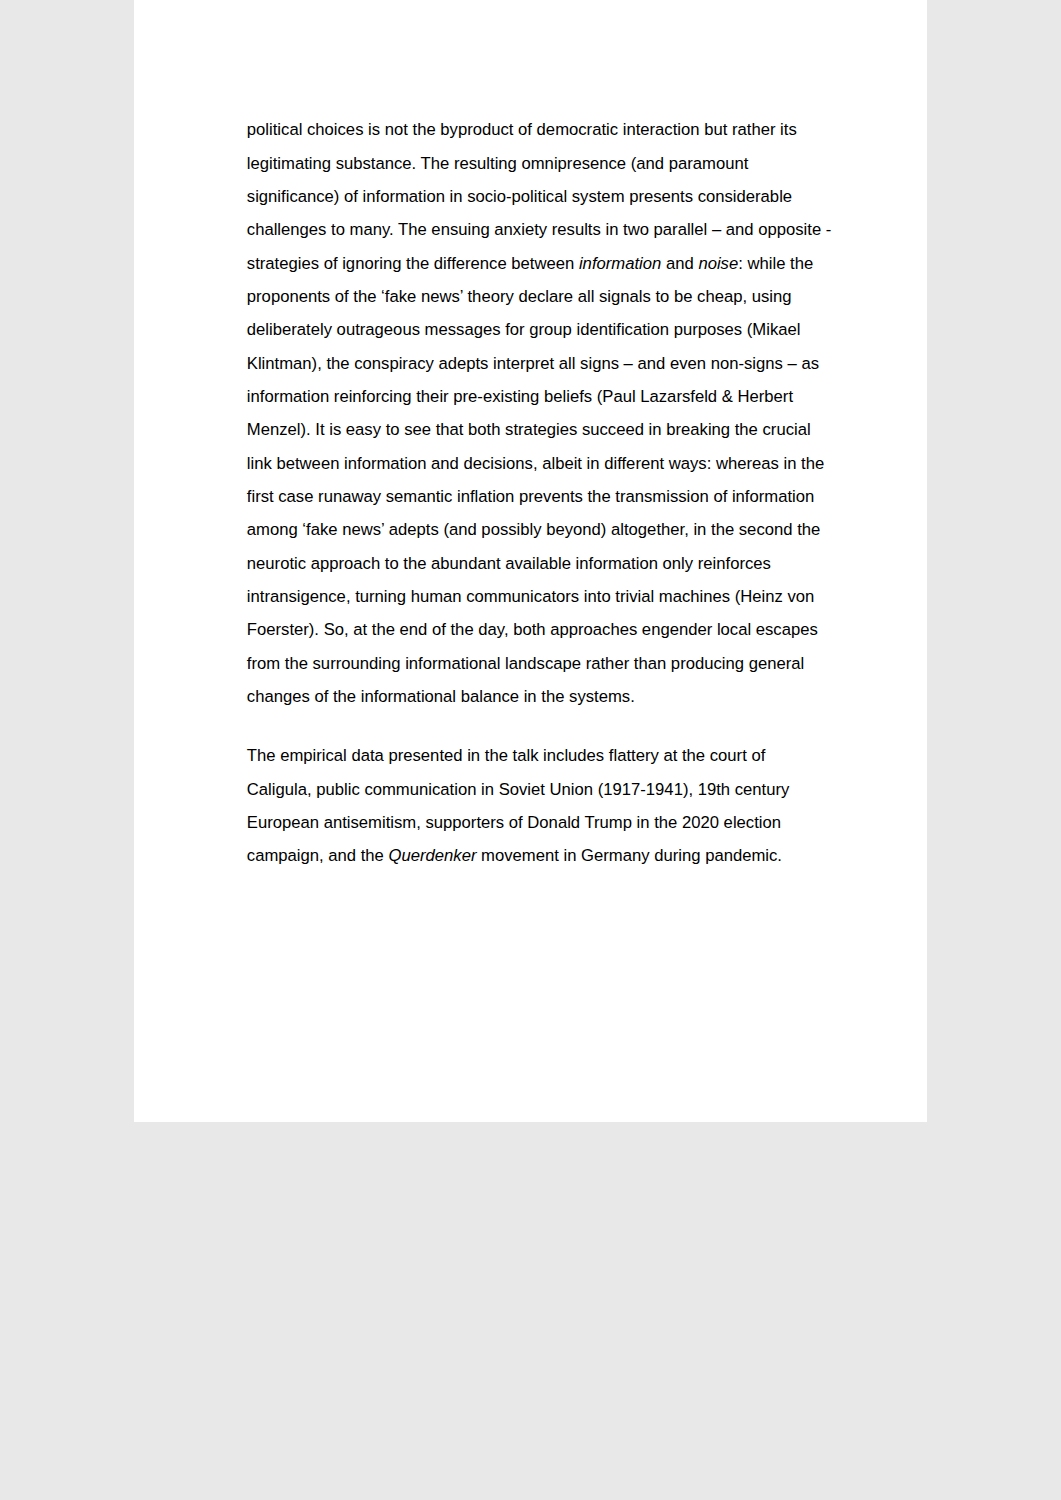political choices is not the byproduct of democratic interaction but rather its legitimating substance. The resulting omnipresence (and paramount significance) of information in socio-political system presents considerable challenges to many. The ensuing anxiety results in two parallel – and opposite - strategies of ignoring the difference between information and noise: while the proponents of the ‘fake news’ theory declare all signals to be cheap, using deliberately outrageous messages for group identification purposes (Mikael Klintman), the conspiracy adepts interpret all signs – and even non-signs – as information reinforcing their pre-existing beliefs (Paul Lazarsfeld & Herbert Menzel). It is easy to see that both strategies succeed in breaking the crucial link between information and decisions, albeit in different ways: whereas in the first case runaway semantic inflation prevents the transmission of information among ‘fake news’ adepts (and possibly beyond) altogether, in the second the neurotic approach to the abundant available information only reinforces intransigence, turning human communicators into trivial machines (Heinz von Foerster). So, at the end of the day, both approaches engender local escapes from the surrounding informational landscape rather than producing general changes of the informational balance in the systems.
The empirical data presented in the talk includes flattery at the court of Caligula, public communication in Soviet Union (1917-1941), 19th century European antisemitism, supporters of Donald Trump in the 2020 election campaign, and the Querdenker movement in Germany during pandemic.